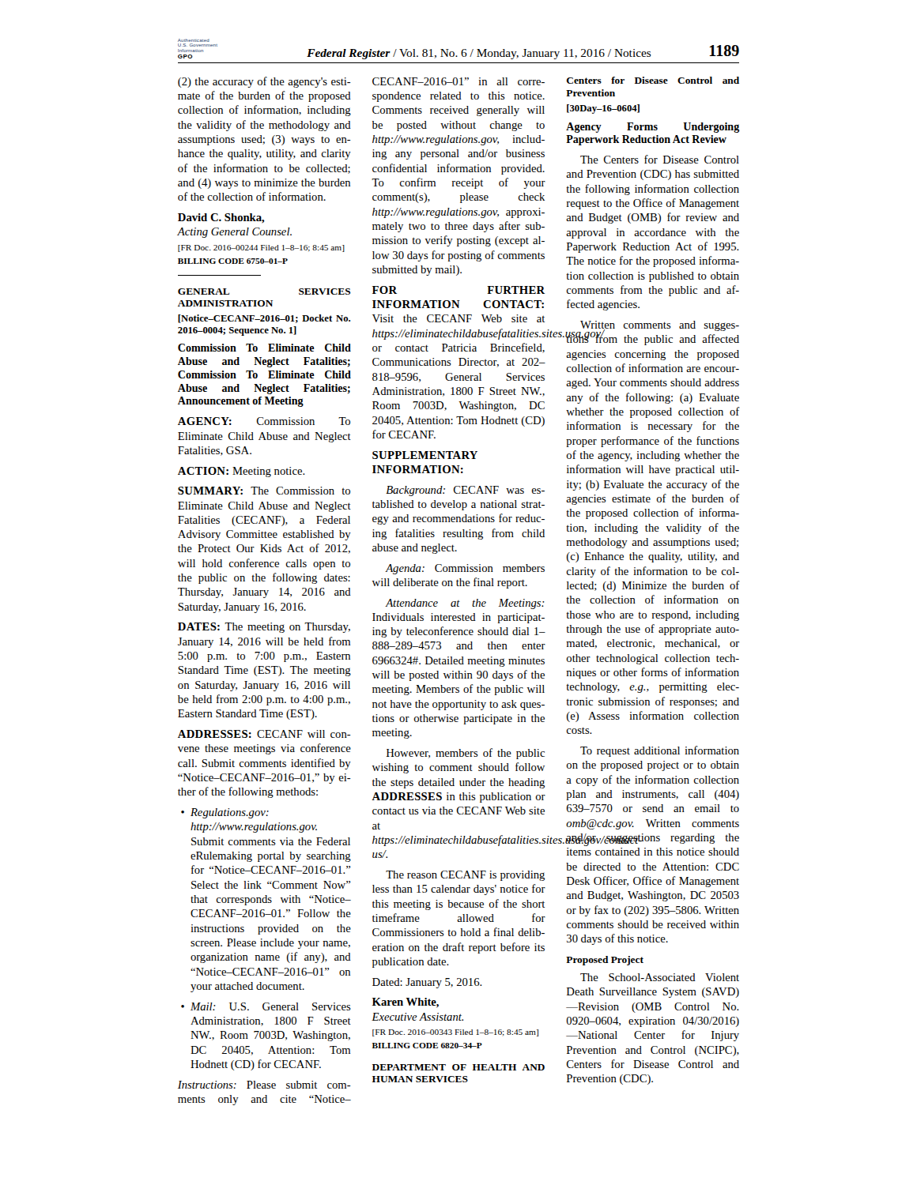Authenticated
U.S. Government
Information GPO
Federal Register / Vol. 81, No. 6 / Monday, January 11, 2016 / Notices
1189
(2) the accuracy of the agency's estimate of the burden of the proposed collection of information, including the validity of the methodology and assumptions used; (3) ways to enhance the quality, utility, and clarity of the information to be collected; and (4) ways to minimize the burden of the collection of information.
David C. Shonka,
Acting General Counsel.
[FR Doc. 2016–00244 Filed 1–8–16; 8:45 am]
BILLING CODE 6750–01–P
GENERAL SERVICES ADMINISTRATION
[Notice–CECANF–2016–01; Docket No. 2016–0004; Sequence No. 1]
Commission To Eliminate Child Abuse and Neglect Fatalities; Commission To Eliminate Child Abuse and Neglect Fatalities; Announcement of Meeting
AGENCY: Commission To Eliminate Child Abuse and Neglect Fatalities, GSA.
ACTION: Meeting notice.
SUMMARY: The Commission to Eliminate Child Abuse and Neglect Fatalities (CECANF), a Federal Advisory Committee established by the Protect Our Kids Act of 2012, will hold conference calls open to the public on the following dates: Thursday, January 14, 2016 and Saturday, January 16, 2016.
DATES: The meeting on Thursday, January 14, 2016 will be held from 5:00 p.m. to 7:00 p.m., Eastern Standard Time (EST). The meeting on Saturday, January 16, 2016 will be held from 2:00 p.m. to 4:00 p.m., Eastern Standard Time (EST).
ADDRESSES: CECANF will convene these meetings via conference call. Submit comments identified by “Notice–CECANF–2016–01,” by either of the following methods:
Regulations.gov: http://www.regulations.gov. Submit comments via the Federal eRulemaking portal by searching for “Notice–CECANF–2016–01.” Select the link “Comment Now” that corresponds with “Notice–CECANF–2016–01.” Follow the instructions provided on the screen. Please include your name, organization name (if any), and “Notice–CECANF–2016–01” on your attached document.
Mail: U.S. General Services Administration, 1800 F Street NW., Room 7003D, Washington, DC 20405, Attention: Tom Hodnett (CD) for CECANF.
Instructions: Please submit comments only and cite “Notice–CECANF–2016–01” in all correspondence related to this notice. Comments received generally will be posted without change to http://www.regulations.gov, including any personal and/or business confidential information provided. To confirm receipt of your comment(s), please check http://www.regulations.gov, approximately two to three days after submission to verify posting (except allow 30 days for posting of comments submitted by mail).
FOR FURTHER INFORMATION CONTACT: Visit the CECANF Web site at https://eliminatechildabusefatalities.sites.usa.gov/ or contact Patricia Brincefield, Communications Director, at 202–818–9596, General Services Administration, 1800 F Street NW., Room 7003D, Washington, DC 20405, Attention: Tom Hodnett (CD) for CECANF.
SUPPLEMENTARY INFORMATION:
Background: CECANF was established to develop a national strategy and recommendations for reducing fatalities resulting from child abuse and neglect.
Agenda: Commission members will deliberate on the final report.
Attendance at the Meetings: Individuals interested in participating by teleconference should dial 1–888–289–4573 and then enter 6966324#. Detailed meeting minutes will be posted within 90 days of the meeting. Members of the public will not have the opportunity to ask questions or otherwise participate in the meeting.
However, members of the public wishing to comment should follow the steps detailed under the heading ADDRESSES in this publication or contact us via the CECANF Web site at https://eliminatechildabusefatalities.sites.usa.gov/contact-us/.
The reason CECANF is providing less than 15 calendar days' notice for this meeting is because of the short timeframe allowed for Commissioners to hold a final deliberation on the draft report before its publication date.
Dated: January 5, 2016.
Karen White,
Executive Assistant.
[FR Doc. 2016–00343 Filed 1–8–16; 8:45 am]
BILLING CODE 6820–34–P
DEPARTMENT OF HEALTH AND HUMAN SERVICES
Centers for Disease Control and Prevention
[30Day–16–0604]
Agency Forms Undergoing Paperwork Reduction Act Review
The Centers for Disease Control and Prevention (CDC) has submitted the following information collection request to the Office of Management and Budget (OMB) for review and approval in accordance with the Paperwork Reduction Act of 1995. The notice for the proposed information collection is published to obtain comments from the public and affected agencies.
Written comments and suggestions from the public and affected agencies concerning the proposed collection of information are encouraged. Your comments should address any of the following: (a) Evaluate whether the proposed collection of information is necessary for the proper performance of the functions of the agency, including whether the information will have practical utility; (b) Evaluate the accuracy of the agencies estimate of the burden of the proposed collection of information, including the validity of the methodology and assumptions used; (c) Enhance the quality, utility, and clarity of the information to be collected; (d) Minimize the burden of the collection of information on those who are to respond, including through the use of appropriate automated, electronic, mechanical, or other technological collection techniques or other forms of information technology, e.g., permitting electronic submission of responses; and (e) Assess information collection costs.
To request additional information on the proposed project or to obtain a copy of the information collection plan and instruments, call (404) 639–7570 or send an email to omb@cdc.gov. Written comments and/or suggestions regarding the items contained in this notice should be directed to the Attention: CDC Desk Officer, Office of Management and Budget, Washington, DC 20503 or by fax to (202) 395–5806. Written comments should be received within 30 days of this notice.
Proposed Project
The School-Associated Violent Death Surveillance System (SAVD)—Revision (OMB Control No. 0920–0604, expiration 04/30/2016)—National Center for Injury Prevention and Control (NCIPC), Centers for Disease Control and Prevention (CDC).